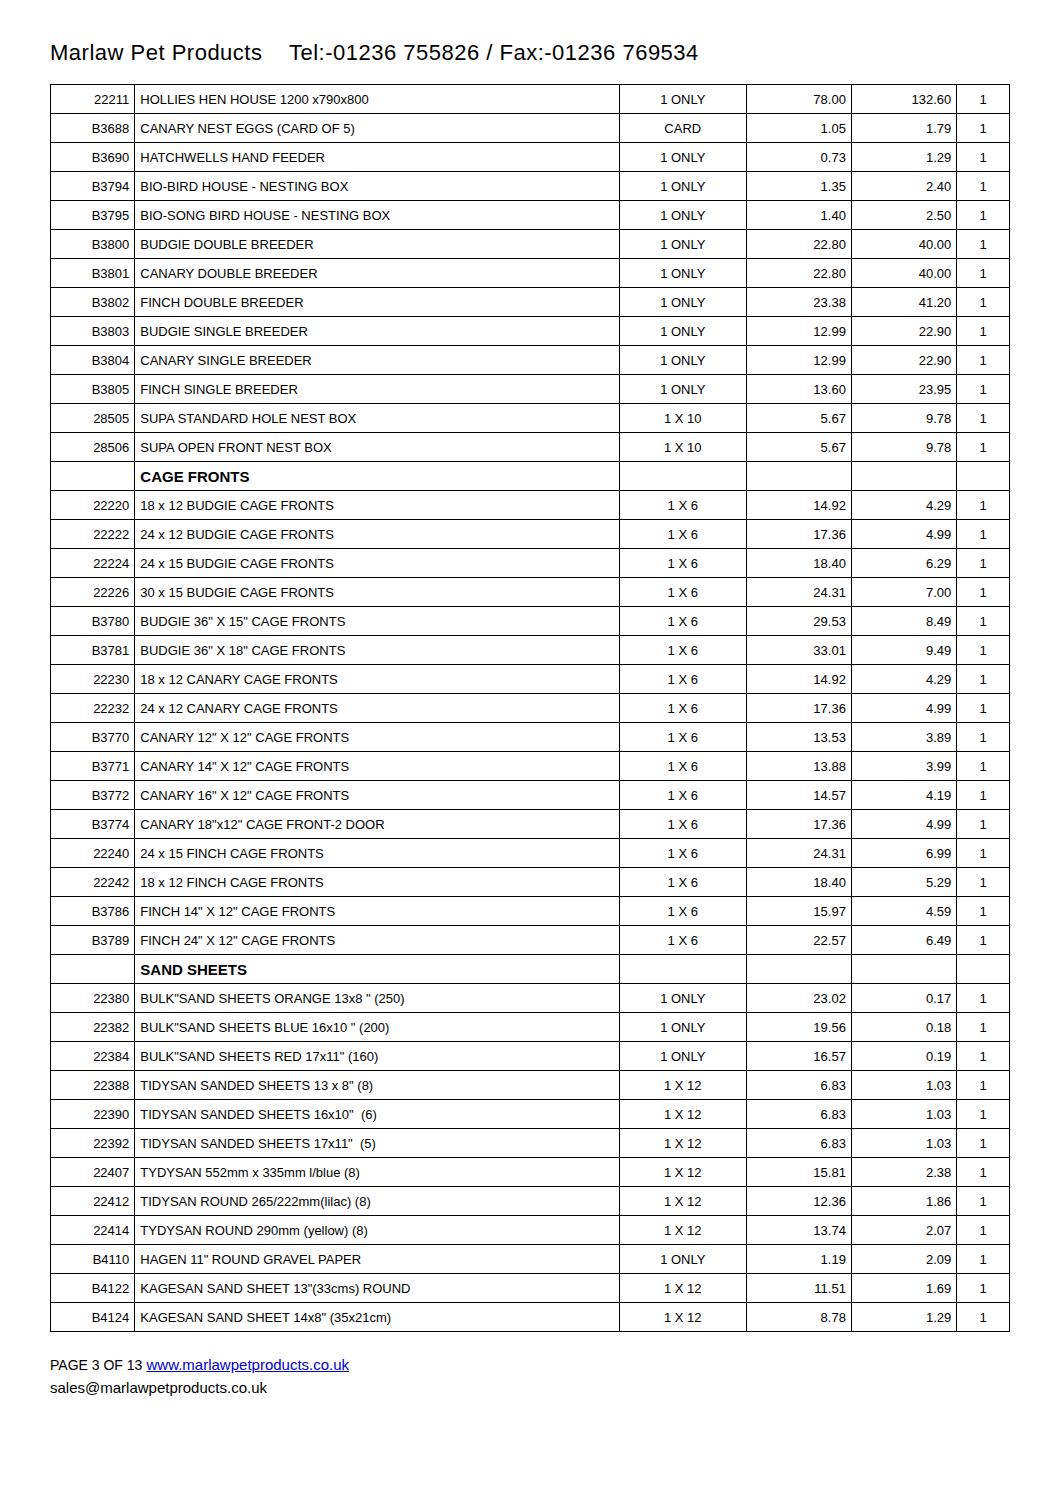Marlaw Pet Products Tel:-01236 755826 / Fax:-01236 769534
| 22211 | HOLLIES HEN HOUSE 1200 x790x800 | 1 ONLY | 78.00 | 132.60 | 1 |
| B3688 | CANARY NEST EGGS (CARD OF 5) | CARD | 1.05 | 1.79 | 1 |
| B3690 | HATCHWELLS HAND FEEDER | 1 ONLY | 0.73 | 1.29 | 1 |
| B3794 | BIO-BIRD HOUSE - NESTING BOX | 1 ONLY | 1.35 | 2.40 | 1 |
| B3795 | BIO-SONG BIRD HOUSE - NESTING BOX | 1 ONLY | 1.40 | 2.50 | 1 |
| B3800 | BUDGIE DOUBLE BREEDER | 1 ONLY | 22.80 | 40.00 | 1 |
| B3801 | CANARY DOUBLE BREEDER | 1 ONLY | 22.80 | 40.00 | 1 |
| B3802 | FINCH DOUBLE BREEDER | 1 ONLY | 23.38 | 41.20 | 1 |
| B3803 | BUDGIE SINGLE BREEDER | 1 ONLY | 12.99 | 22.90 | 1 |
| B3804 | CANARY SINGLE BREEDER | 1 ONLY | 12.99 | 22.90 | 1 |
| B3805 | FINCH SINGLE BREEDER | 1 ONLY | 13.60 | 23.95 | 1 |
| 28505 | SUPA STANDARD HOLE NEST BOX | 1 X 10 | 5.67 | 9.78 | 1 |
| 28506 | SUPA OPEN FRONT NEST BOX | 1 X 10 | 5.67 | 9.78 | 1 |
| | CAGE FRONTS | | | | |
| 22220 | 18 x 12 BUDGIE CAGE FRONTS | 1 X 6 | 14.92 | 4.29 | 1 |
| 22222 | 24 x 12 BUDGIE CAGE FRONTS | 1 X 6 | 17.36 | 4.99 | 1 |
| 22224 | 24 x 15 BUDGIE CAGE FRONTS | 1 X 6 | 18.40 | 6.29 | 1 |
| 22226 | 30 x 15 BUDGIE CAGE FRONTS | 1 X 6 | 24.31 | 7.00 | 1 |
| B3780 | BUDGIE 36" X 15" CAGE FRONTS | 1 X 6 | 29.53 | 8.49 | 1 |
| B3781 | BUDGIE 36" X 18" CAGE FRONTS | 1 X 6 | 33.01 | 9.49 | 1 |
| 22230 | 18 x 12 CANARY CAGE FRONTS | 1 X 6 | 14.92 | 4.29 | 1 |
| 22232 | 24 x 12 CANARY CAGE FRONTS | 1 X 6 | 17.36 | 4.99 | 1 |
| B3770 | CANARY 12" X 12" CAGE FRONTS | 1 X 6 | 13.53 | 3.89 | 1 |
| B3771 | CANARY 14" X 12" CAGE FRONTS | 1 X 6 | 13.88 | 3.99 | 1 |
| B3772 | CANARY 16" X 12" CAGE FRONTS | 1 X 6 | 14.57 | 4.19 | 1 |
| B3774 | CANARY 18"x12" CAGE FRONT-2 DOOR | 1 X 6 | 17.36 | 4.99 | 1 |
| 22240 | 24 x 15 FINCH CAGE FRONTS | 1 X 6 | 24.31 | 6.99 | 1 |
| 22242 | 18 x 12 FINCH CAGE FRONTS | 1 X 6 | 18.40 | 5.29 | 1 |
| B3786 | FINCH 14" X 12" CAGE FRONTS | 1 X 6 | 15.97 | 4.59 | 1 |
| B3789 | FINCH 24" X 12" CAGE FRONTS | 1 X 6 | 22.57 | 6.49 | 1 |
| | SAND SHEETS | | | | |
| 22380 | BULK"SAND SHEETS ORANGE 13x8 " (250) | 1 ONLY | 23.02 | 0.17 | 1 |
| 22382 | BULK"SAND SHEETS BLUE 16x10 " (200) | 1 ONLY | 19.56 | 0.18 | 1 |
| 22384 | BULK"SAND SHEETS RED 17x11" (160) | 1 ONLY | 16.57 | 0.19 | 1 |
| 22388 | TIDYSAN SANDED SHEETS 13 x 8" (8) | 1 X 12 | 6.83 | 1.03 | 1 |
| 22390 | TIDYSAN SANDED SHEETS 16x10" (6) | 1 X 12 | 6.83 | 1.03 | 1 |
| 22392 | TIDYSAN SANDED SHEETS 17x11" (5) | 1 X 12 | 6.83 | 1.03 | 1 |
| 22407 | TYDYSAN 552mm x 335mm l/blue (8) | 1 X 12 | 15.81 | 2.38 | 1 |
| 22412 | TIDYSAN ROUND 265/222mm(lilac) (8) | 1 X 12 | 12.36 | 1.86 | 1 |
| 22414 | TYDYSAN ROUND 290mm (yellow) (8) | 1 X 12 | 13.74 | 2.07 | 1 |
| B4110 | HAGEN 11" ROUND GRAVEL PAPER | 1 ONLY | 1.19 | 2.09 | 1 |
| B4122 | KAGESAN SAND SHEET 13"(33cms) ROUND | 1 X 12 | 11.51 | 1.69 | 1 |
| B4124 | KAGESAN SAND SHEET 14x8" (35x21cm) | 1 X 12 | 8.78 | 1.29 | 1 |
PAGE 3 OF 13 www.marlawpetproducts.co.uk
sales@marlawpetproducts.co.uk